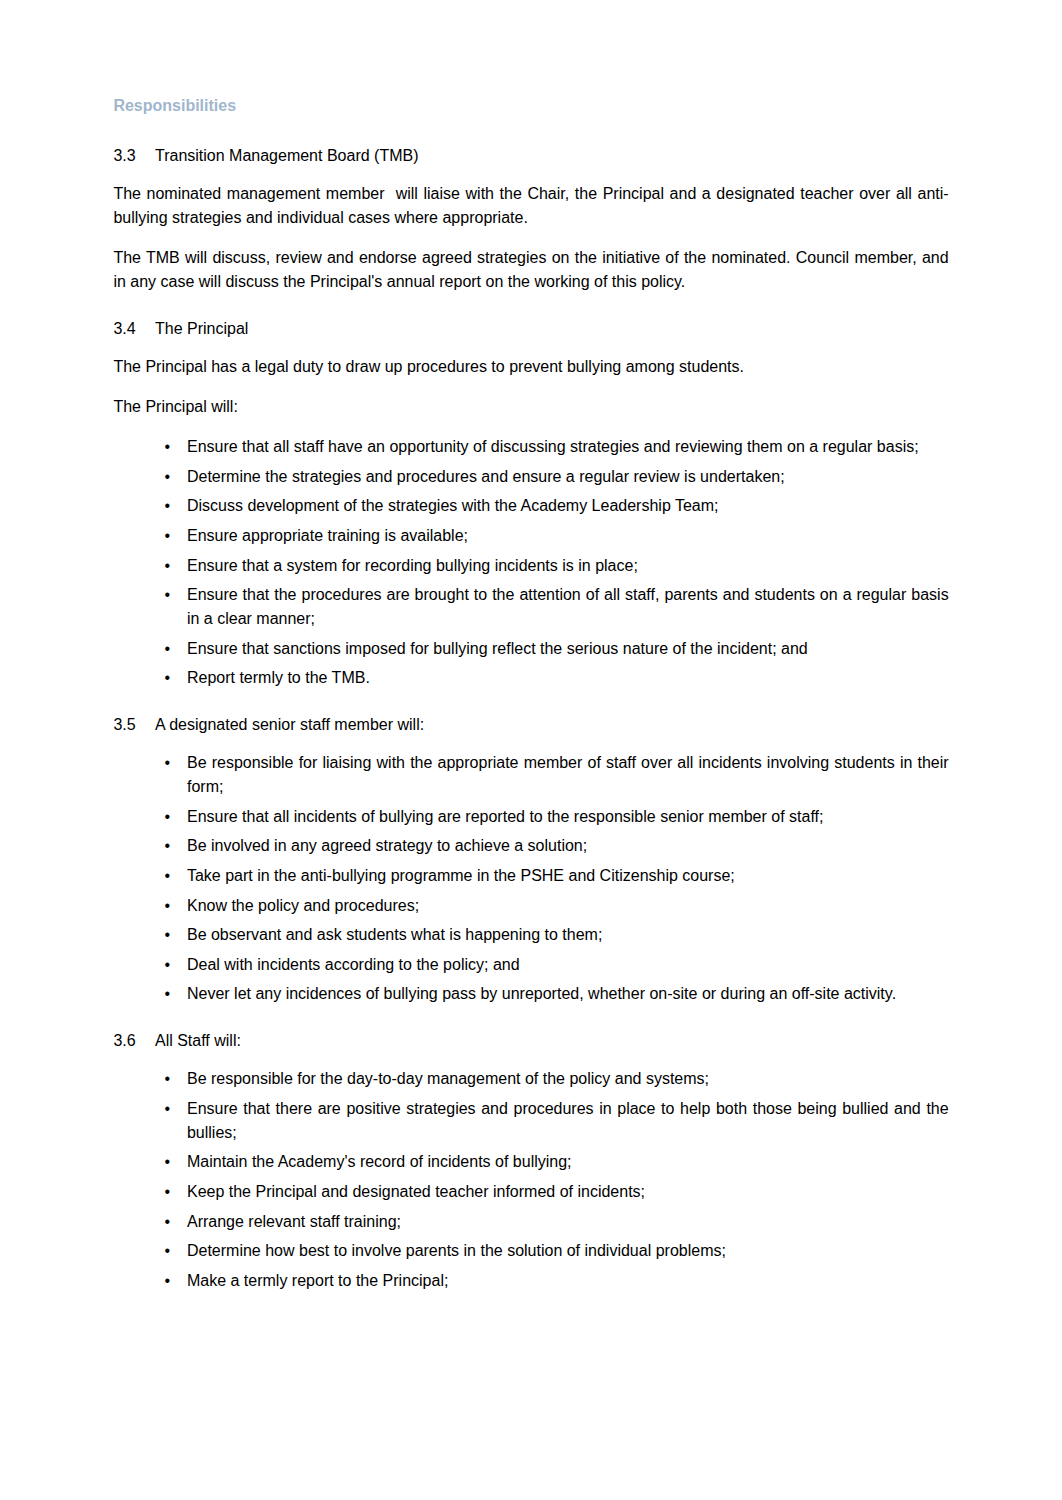Responsibilities
3.3 Transition Management Board (TMB)
The nominated management member will liaise with the Chair, the Principal and a designated teacher over all anti-bullying strategies and individual cases where appropriate.
The TMB will discuss, review and endorse agreed strategies on the initiative of the nominated. Council member, and in any case will discuss the Principal's annual report on the working of this policy.
3.4 The Principal
The Principal has a legal duty to draw up procedures to prevent bullying among students.
The Principal will:
Ensure that all staff have an opportunity of discussing strategies and reviewing them on a regular basis;
Determine the strategies and procedures and ensure a regular review is undertaken;
Discuss development of the strategies with the Academy Leadership Team;
Ensure appropriate training is available;
Ensure that a system for recording bullying incidents is in place;
Ensure that the procedures are brought to the attention of all staff, parents and students on a regular basis in a clear manner;
Ensure that sanctions imposed for bullying reflect the serious nature of the incident; and
Report termly to the TMB.
3.5 A designated senior staff member will:
Be responsible for liaising with the appropriate member of staff over all incidents involving students in their form;
Ensure that all incidents of bullying are reported to the responsible senior member of staff;
Be involved in any agreed strategy to achieve a solution;
Take part in the anti-bullying programme in the PSHE and Citizenship course;
Know the policy and procedures;
Be observant and ask students what is happening to them;
Deal with incidents according to the policy; and
Never let any incidences of bullying pass by unreported, whether on-site or during an off-site activity.
3.6 All Staff will:
Be responsible for the day-to-day management of the policy and systems;
Ensure that there are positive strategies and procedures in place to help both those being bullied and the bullies;
Maintain the Academy's record of incidents of bullying;
Keep the Principal and designated teacher informed of incidents;
Arrange relevant staff training;
Determine how best to involve parents in the solution of individual problems;
Make a termly report to the Principal;